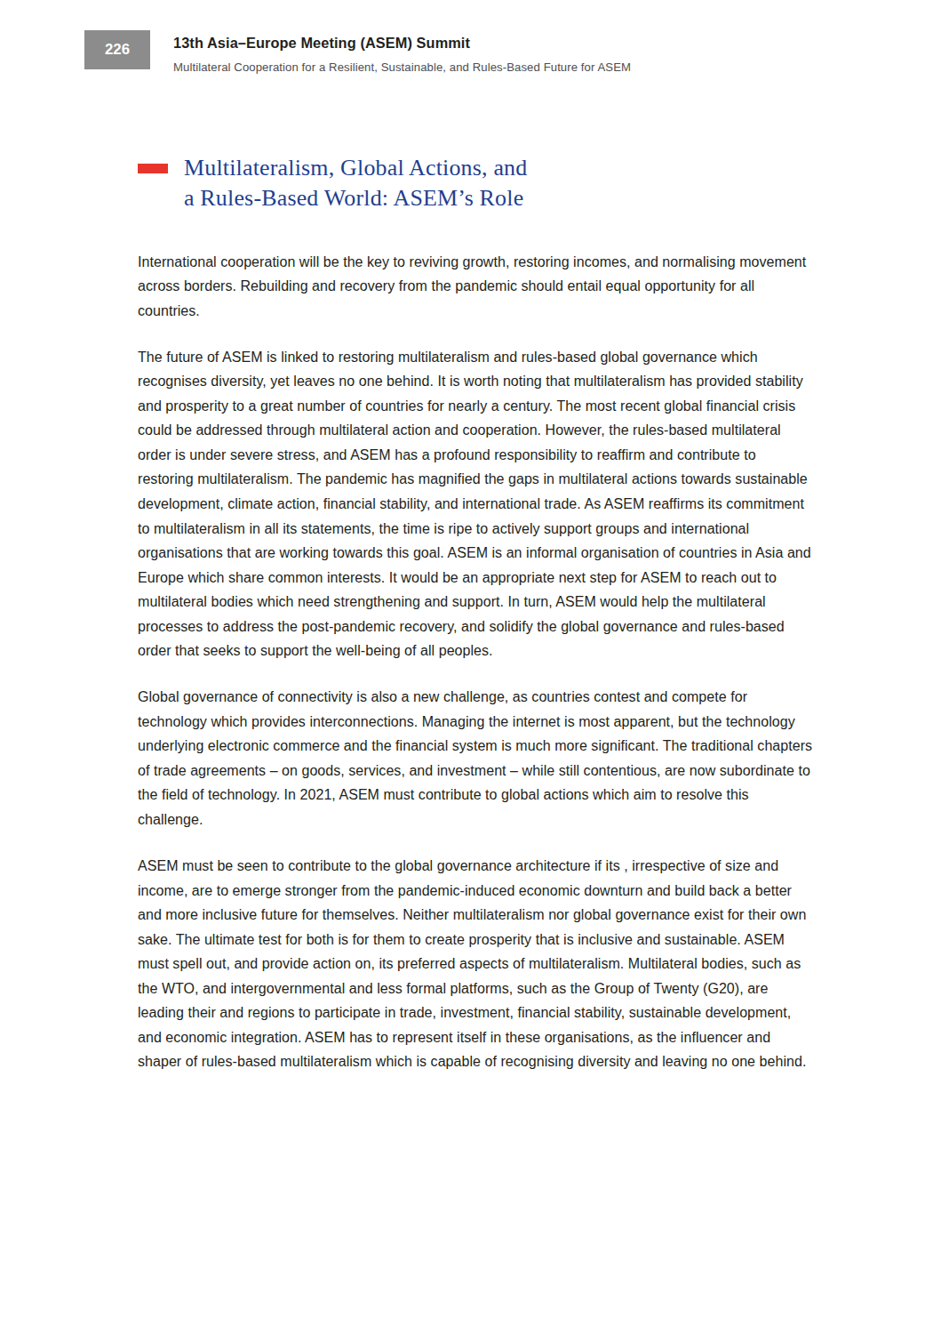226
13th Asia–Europe Meeting (ASEM) Summit
Multilateral Cooperation for a Resilient, Sustainable, and Rules-Based Future for ASEM
Multilateralism, Global Actions, and
a Rules-Based World: ASEM’s Role
International cooperation will be the key to reviving growth, restoring incomes, and normalising movement across borders. Rebuilding and recovery from the pandemic should entail equal opportunity for all countries.
The future of ASEM is linked to restoring multilateralism and rules-based global governance which recognises diversity, yet leaves no one behind. It is worth noting that multilateralism has provided stability and prosperity to a great number of countries for nearly a century. The most recent global financial crisis could be addressed through multilateral action and cooperation. However, the rules-based multilateral order is under severe stress, and ASEM has a profound responsibility to reaffirm and contribute to restoring multilateralism. The pandemic has magnified the gaps in multilateral actions towards sustainable development, climate action, financial stability, and international trade. As ASEM reaffirms its commitment to multilateralism in all its statements, the time is ripe to actively support groups and international organisations that are working towards this goal. ASEM is an informal organisation of countries in Asia and Europe which share common interests. It would be an appropriate next step for ASEM to reach out to multilateral bodies which need strengthening and support. In turn, ASEM would help the multilateral processes to address the post-pandemic recovery, and solidify the global governance and rules-based order that seeks to support the well-being of all peoples.
Global governance of connectivity is also a new challenge, as countries contest and compete for technology which provides interconnections. Managing the internet is most apparent, but the technology underlying electronic commerce and the financial system is much more significant. The traditional chapters of trade agreements – on goods, services, and investment – while still contentious, are now subordinate to the field of technology. In 2021, ASEM must contribute to global actions which aim to resolve this challenge.
ASEM must be seen to contribute to the global governance architecture if its , irrespective of size and income, are to emerge stronger from the pandemic-induced economic downturn and build back a better and more inclusive future for themselves. Neither multilateralism nor global governance exist for their own sake. The ultimate test for both is for them to create prosperity that is inclusive and sustainable. ASEM must spell out, and provide action on, its preferred aspects of multilateralism. Multilateral bodies, such as the WTO, and intergovernmental and less formal platforms, such as the Group of Twenty (G20), are leading their and regions to participate in trade, investment, financial stability, sustainable development, and economic integration. ASEM has to represent itself in these organisations, as the influencer and shaper of rules-based multilateralism which is capable of recognising diversity and leaving no one behind.